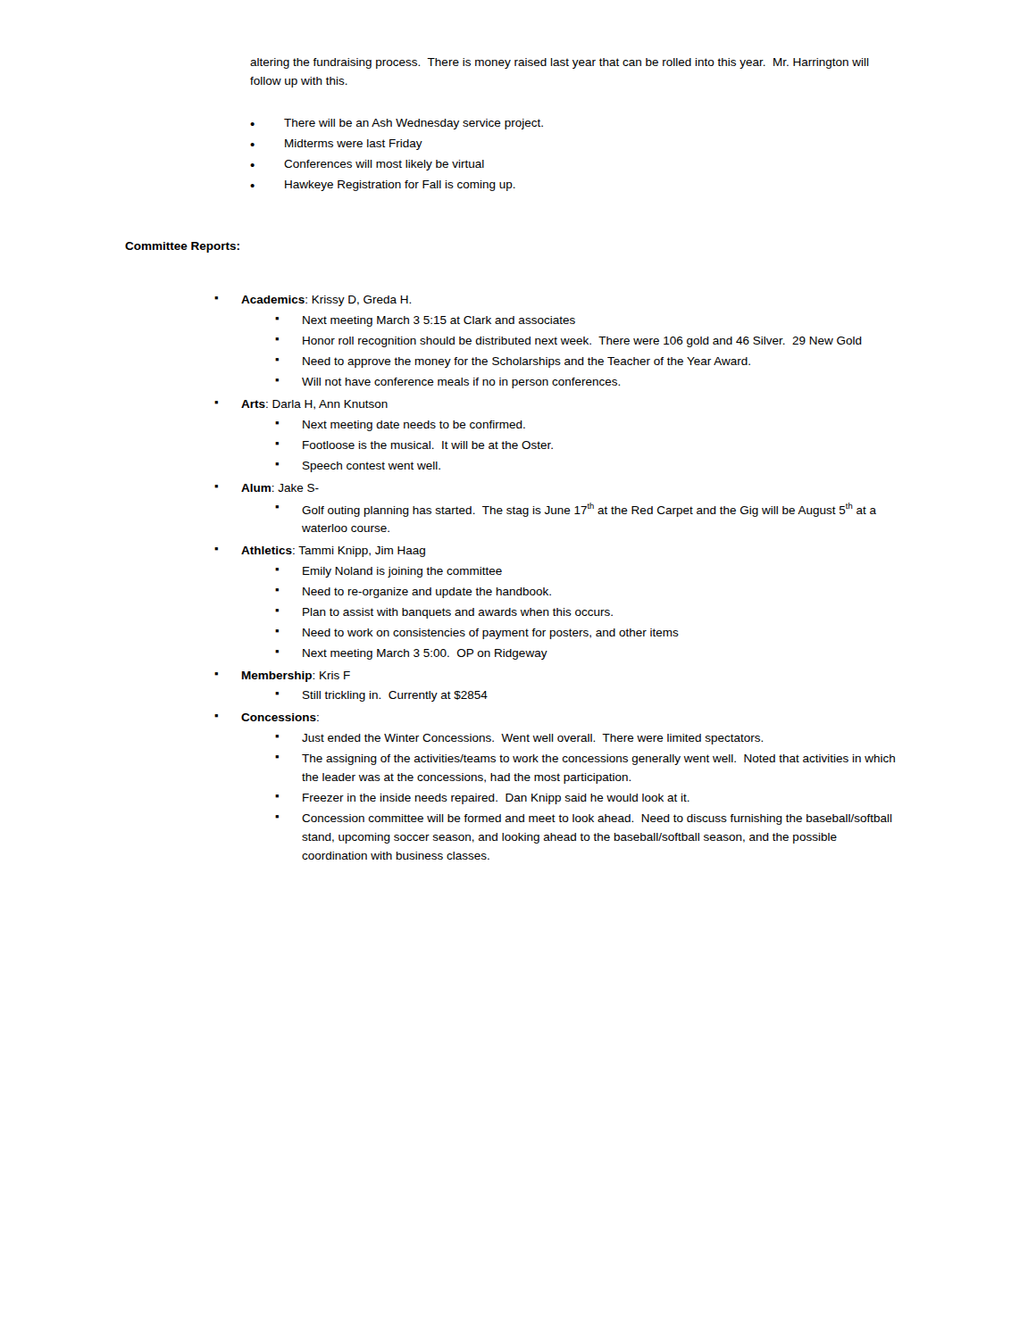altering the fundraising process. There is money raised last year that can be rolled into this year. Mr. Harrington will follow up with this.
There will be an Ash Wednesday service project.
Midterms were last Friday
Conferences will most likely be virtual
Hawkeye Registration for Fall is coming up.
Committee Reports:
Academics: Krissy D, Greda H.
Next meeting March 3 5:15 at Clark and associates
Honor roll recognition should be distributed next week. There were 106 gold and 46 Silver. 29 New Gold
Need to approve the money for the Scholarships and the Teacher of the Year Award.
Will not have conference meals if no in person conferences.
Arts: Darla H, Ann Knutson
Next meeting date needs to be confirmed.
Footloose is the musical. It will be at the Oster.
Speech contest went well.
Alum: Jake S-
Golf outing planning has started. The stag is June 17th at the Red Carpet and the Gig will be August 5th at a waterloo course.
Athletics: Tammi Knipp, Jim Haag
Emily Noland is joining the committee
Need to re-organize and update the handbook.
Plan to assist with banquets and awards when this occurs.
Need to work on consistencies of payment for posters, and other items
Next meeting March 3 5:00. OP on Ridgeway
Membership: Kris F
Still trickling in. Currently at $2854
Concessions:
Just ended the Winter Concessions. Went well overall. There were limited spectators.
The assigning of the activities/teams to work the concessions generally went well. Noted that activities in which the leader was at the concessions, had the most participation.
Freezer in the inside needs repaired. Dan Knipp said he would look at it.
Concession committee will be formed and meet to look ahead. Need to discuss furnishing the baseball/softball stand, upcoming soccer season, and looking ahead to the baseball/softball season, and the possible coordination with business classes.